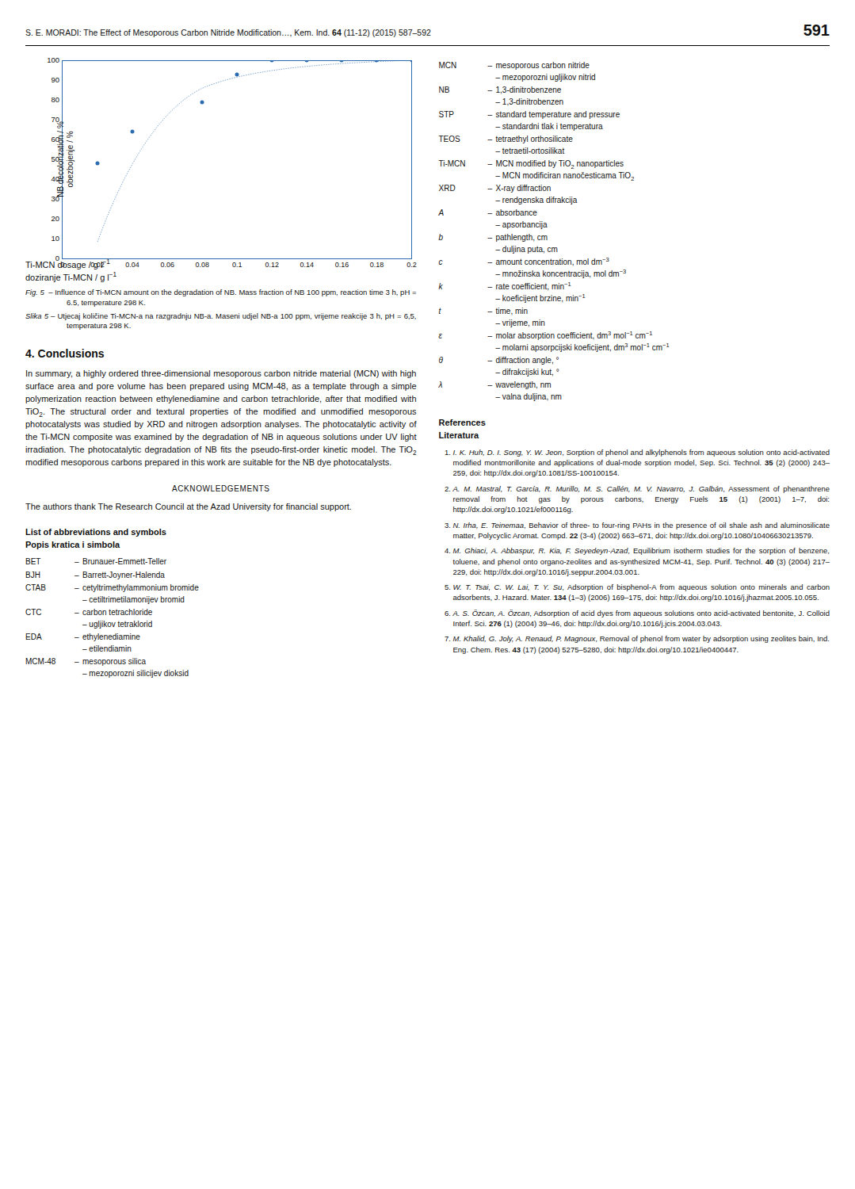S. E. MORADI: The Effect of Mesoporous Carbon Nitride Modification…, Kem. Ind. 64 (11-12) (2015) 587–592
591
NB decolorization / %
obezbojenje / %
100 90 80 70 60 50 40 30 20 10 0
0 0.02 0.04 0.06 0.08 0.1 0.12 0.14 0.16 0.18 0.2
Ti-MCN dosage / g l−1
doziranje Ti-MCN / g l−1
Fig. 5 – Influence of Ti-MCN amount on the degradation of NB. Mass fraction of NB 100 ppm, reaction time 3 h, pH = 6.5, temperature 298 K.
Slika 5 – Utjecaj količine Ti-MCN-a na razgradnju NB-a. Maseni udjel NB-a 100 ppm, vrijeme reakcije 3 h, pH = 6,5, temperatura 298 K.
4. Conclusions
In summary, a highly ordered three-dimensional mesoporous carbon nitride material (MCN) with high surface area and pore volume has been prepared using MCM-48, as a template through a simple polymerization reaction between ethylenediamine and carbon tetrachloride, after that modified with TiO2. The structural order and textural properties of the modified and unmodified mesoporous photocatalysts was studied by XRD and nitrogen adsorption analyses. The photocatalytic activity of the Ti-MCN composite was examined by the degradation of NB in aqueous solutions under UV light irradiation. The photocatalytic degradation of NB fits the pseudo-first-order kinetic model. The TiO2 modified mesoporous carbons prepared in this work are suitable for the NB dye photocatalysts.
ACKNOWLEDGEMENTS
The authors thank The Research Council at the Azad University for financial support.
List of abbreviations and symbols
Popis kratica i simbola
| BET | – | Brunauer-Emmett-Teller |
| BJH | – | Barrett-Joyner-Halenda |
| CTAB | – | cetyltrimethylammonium bromide – cetiltrimetilamonijev bromid |
| CTC | – | carbon tetrachloride – ugljikov tetraklorid |
| EDA | – | ethylenediamine – etilendiamin |
| MCM-48 | – | mesoporous silica – mezoporozni silicijev dioksid |
| MCN | – | mesoporous carbon nitride – mezoporozni ugljikov nitrid |
| NB | – | 1,3-dinitrobenzene – 1,3-dinitrobenzen |
| STP | – | standard temperature and pressure – standardni tlak i temperatura |
| TEOS | – | tetraethyl orthosilicate – tetraetil-ortosilikat |
| Ti-MCN | – | MCN modified by TiO 2 nanoparticles – MCN modificiran nanočesticama TiO 2 |
| XRD | – | X-ray diffraction – rendgenska difrakcija |
| A | – | absorbance – apsorbancija |
| b | – | pathlength, cm – duljina puta, cm |
| c | – | amount concentration, mol dm −3 – množinska koncentracija, mol dm −3 |
| k | – | rate coefficient, min −1 – koeficijent brzine, min −1 |
| t | – | time, min – vrijeme, min |
| ε | – | molar absorption coefficient, dm 3 mol −1 cm −1 – molarni apsorpcijski koeficijent, dm 3 mol −1 cm −1 |
| θ | – | diffraction angle, ° – difrakcijski kut, ° |
| λ | – | wavelength, nm – valna duljina, nm |
References
Literatura
I. K. Huh, D. I. Song, Y. W. Jeon, Sorption of phenol and alkylphenols from aqueous solution onto acid-activated modified montmorillonite and applications of dual-mode sorption model, Sep. Sci. Technol. 35 (2) (2000) 243–259, doi: http://dx.doi.org/10.1081/SS-100100154.
A. M. Mastral, T. García, R. Murillo, M. S. Callén, M. V. Navarro, J. Galbán, Assessment of phenanthrene removal from hot gas by porous carbons, Energy Fuels 15 (1) (2001) 1–7, doi: http://dx.doi.org/10.1021/ef000116g.
N. Irha, E. Teinemaa, Behavior of three- to four-ring PAHs in the presence of oil shale ash and aluminosilicate matter, Polycyclic Aromat. Compd. 22 (3-4) (2002) 663–671, doi: http://dx.doi.org/10.1080/10406630213579.
M. Ghiaci, A. Abbaspur, R. Kia, F. Seyedeyn-Azad, Equilibrium isotherm studies for the sorption of benzene, toluene, and phenol onto organo-zeolites and as-synthesized MCM-41, Sep. Purif. Technol. 40 (3) (2004) 217–229, doi: http://dx.doi.org/10.1016/j.seppur.2004.03.001.
W. T. Tsai, C. W. Lai, T. Y. Su, Adsorption of bisphenol-A from aqueous solution onto minerals and carbon adsorbents, J. Hazard. Mater. 134 (1–3) (2006) 169–175, doi: http://dx.doi.org/10.1016/j.jhazmat.2005.10.055.
A. S. Özcan, A. Özcan, Adsorption of acid dyes from aqueous solutions onto acid-activated bentonite, J. Colloid Interf. Sci. 276 (1) (2004) 39–46, doi: http://dx.doi.org/10.1016/j.jcis.2004.03.043.
M. Khalid, G. Joly, A. Renaud, P. Magnoux, Removal of phenol from water by adsorption using zeolites bain, Ind. Eng. Chem. Res. 43 (17) (2004) 5275–5280, doi: http://dx.doi.org/10.1021/ie0400447.